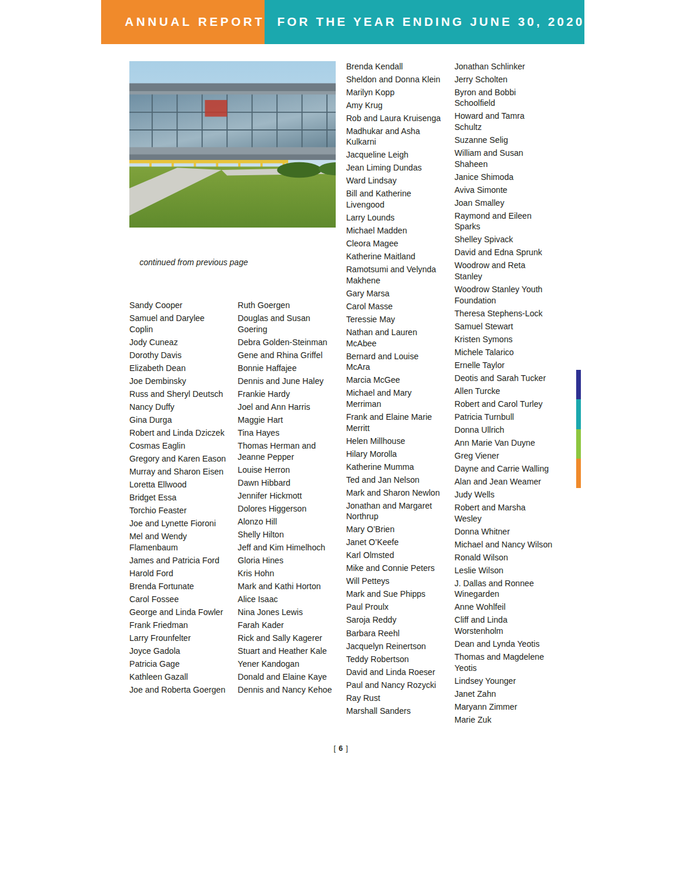ANNUAL REPORT
FOR THE YEAR ENDING JUNE 30, 2020
continued from previous page
Sandy Cooper
Samuel and Darylee Coplin
Jody Cuneaz
Dorothy Davis
Elizabeth Dean
Joe Dembinsky
Russ and Sheryl Deutsch
Nancy Duffy
Gina Durga
Robert and Linda Dziczek
Cosmas Eaglin
Gregory and Karen Eason
Murray and Sharon Eisen
Loretta Ellwood
Bridget Essa
Torchio Feaster
Joe and Lynette Fioroni
Mel and Wendy Flamenbaum
James and Patricia Ford
Harold Ford
Brenda Fortunate
Carol Fossee
George and Linda Fowler
Frank Friedman
Larry Frounfelter
Joyce Gadola
Patricia Gage
Kathleen Gazall
Joe and Roberta Goergen
Ruth Goergen
Douglas and Susan Goering
Debra Golden-Steinman
Gene and Rhina Griffel
Bonnie Haffajee
Dennis and June Haley
Frankie Hardy
Joel and Ann Harris
Maggie Hart
Tina Hayes
Thomas Herman and Jeanne Pepper
Louise Herron
Dawn Hibbard
Jennifer Hickmott
Dolores Higgerson
Alonzo Hill
Shelly Hilton
Jeff and Kim Himelhoch
Gloria Hines
Kris Hohn
Mark and Kathi Horton
Alice Isaac
Nina Jones Lewis
Farah Kader
Rick and Sally Kagerer
Stuart and Heather Kale
Yener Kandogan
Donald and Elaine Kaye
Dennis and Nancy Kehoe
Brenda Kendall
Sheldon and Donna Klein
Marilyn Kopp
Amy Krug
Rob and Laura Kruisenga
Madhukar and Asha Kulkarni
Jacqueline Leigh
Jean Liming Dundas
Ward Lindsay
Bill and Katherine Livengood
Larry Lounds
Michael Madden
Cleora Magee
Katherine Maitland
Ramotsumi and Velynda Makhene
Gary Marsa
Carol Masse
Teressie May
Nathan and Lauren McAbee
Bernard and Louise McAra
Marcia McGee
Michael and Mary Merriman
Frank and Elaine Marie Merritt
Helen Millhouse
Hilary Morolla
Katherine Mumma
Ted and Jan Nelson
Mark and Sharon Newlon
Jonathan and Margaret Northrup
Mary O’Brien
Janet O’Keefe
Karl Olmsted
Mike and Connie Peters
Will Petteys
Mark and Sue Phipps
Paul Proulx
Saroja Reddy
Barbara Reehl
Jacquelyn Reinertson
Teddy Robertson
David and Linda Roeser
Paul and Nancy Rozycki
Ray Rust
Marshall Sanders
Jonathan Schlinker
Jerry Scholten
Byron and Bobbi Schoolfield
Howard and Tamra Schultz
Suzanne Selig
William and Susan Shaheen
Janice Shimoda
Aviva Simonte
Joan Smalley
Raymond and Eileen Sparks
Shelley Spivack
David and Edna Sprunk
Woodrow and Reta Stanley
Woodrow Stanley Youth Foundation
Theresa Stephens-Lock
Samuel Stewart
Kristen Symons
Michele Talarico
Ernelle Taylor
Deotis and Sarah Tucker
Allen Turcke
Robert and Carol Turley
Patricia Turnbull
Donna Ullrich
Ann Marie Van Duyne
Greg Viener
Dayne and Carrie Walling
Alan and Jean Weamer
Judy Wells
Robert and Marsha Wesley
Donna Whitner
Michael and Nancy Wilson
Ronald Wilson
Leslie Wilson
J. Dallas and Ronnee Winegarden
Anne Wohlfeil
Cliff and Linda Worstenholm
Dean and Lynda Yeotis
Thomas and Magdelene Yeotis
Lindsey Younger
Janet Zahn
Maryann Zimmer
Marie Zuk
[ 6 ]